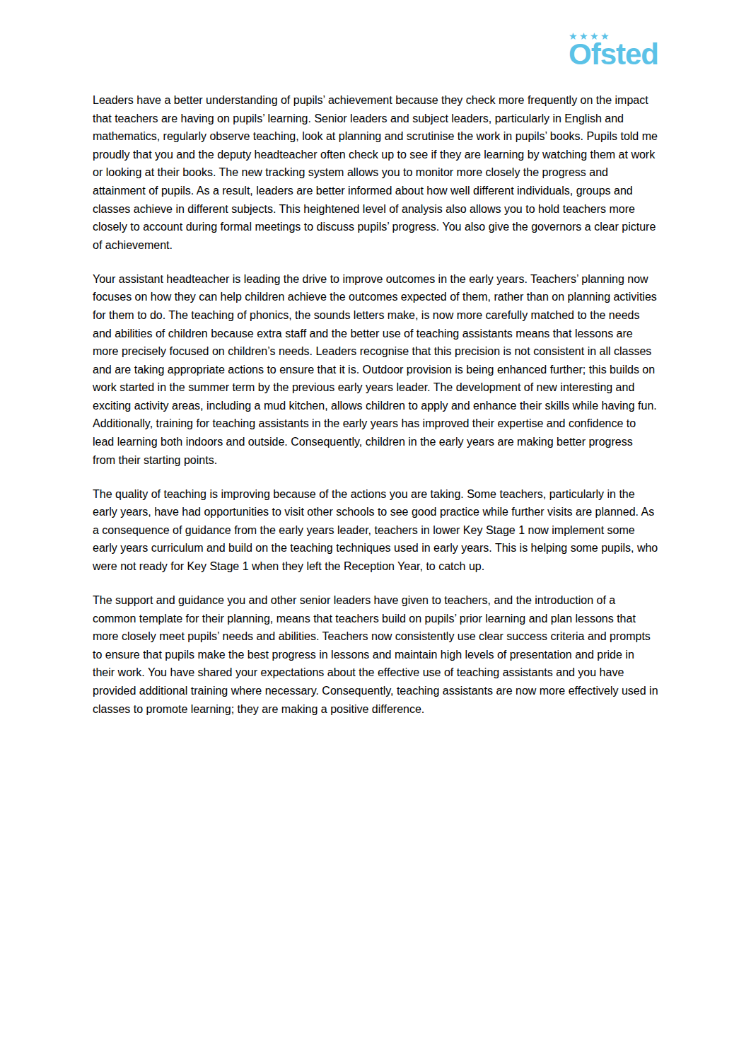★★★★
Ofsted
Leaders have a better understanding of pupils’ achievement because they check more frequently on the impact that teachers are having on pupils’ learning. Senior leaders and subject leaders, particularly in English and mathematics, regularly observe teaching, look at planning and scrutinise the work in pupils’ books. Pupils told me proudly that you and the deputy headteacher often check up to see if they are learning by watching them at work or looking at their books. The new tracking system allows you to monitor more closely the progress and attainment of pupils. As a result, leaders are better informed about how well different individuals, groups and classes achieve in different subjects. This heightened level of analysis also allows you to hold teachers more closely to account during formal meetings to discuss pupils’ progress. You also give the governors a clear picture of achievement.
Your assistant headteacher is leading the drive to improve outcomes in the early years. Teachers’ planning now focuses on how they can help children achieve the outcomes expected of them, rather than on planning activities for them to do. The teaching of phonics, the sounds letters make, is now more carefully matched to the needs and abilities of children because extra staff and the better use of teaching assistants means that lessons are more precisely focused on children’s needs. Leaders recognise that this precision is not consistent in all classes and are taking appropriate actions to ensure that it is. Outdoor provision is being enhanced further; this builds on work started in the summer term by the previous early years leader. The development of new interesting and exciting activity areas, including a mud kitchen, allows children to apply and enhance their skills while having fun. Additionally, training for teaching assistants in the early years has improved their expertise and confidence to lead learning both indoors and outside. Consequently, children in the early years are making better progress from their starting points.
The quality of teaching is improving because of the actions you are taking. Some teachers, particularly in the early years, have had opportunities to visit other schools to see good practice while further visits are planned. As a consequence of guidance from the early years leader, teachers in lower Key Stage 1 now implement some early years curriculum and build on the teaching techniques used in early years. This is helping some pupils, who were not ready for Key Stage 1 when they left the Reception Year, to catch up.
The support and guidance you and other senior leaders have given to teachers, and the introduction of a common template for their planning, means that teachers build on pupils’ prior learning and plan lessons that more closely meet pupils’ needs and abilities. Teachers now consistently use clear success criteria and prompts to ensure that pupils make the best progress in lessons and maintain high levels of presentation and pride in their work. You have shared your expectations about the effective use of teaching assistants and you have provided additional training where necessary. Consequently, teaching assistants are now more effectively used in classes to promote learning; they are making a positive difference.